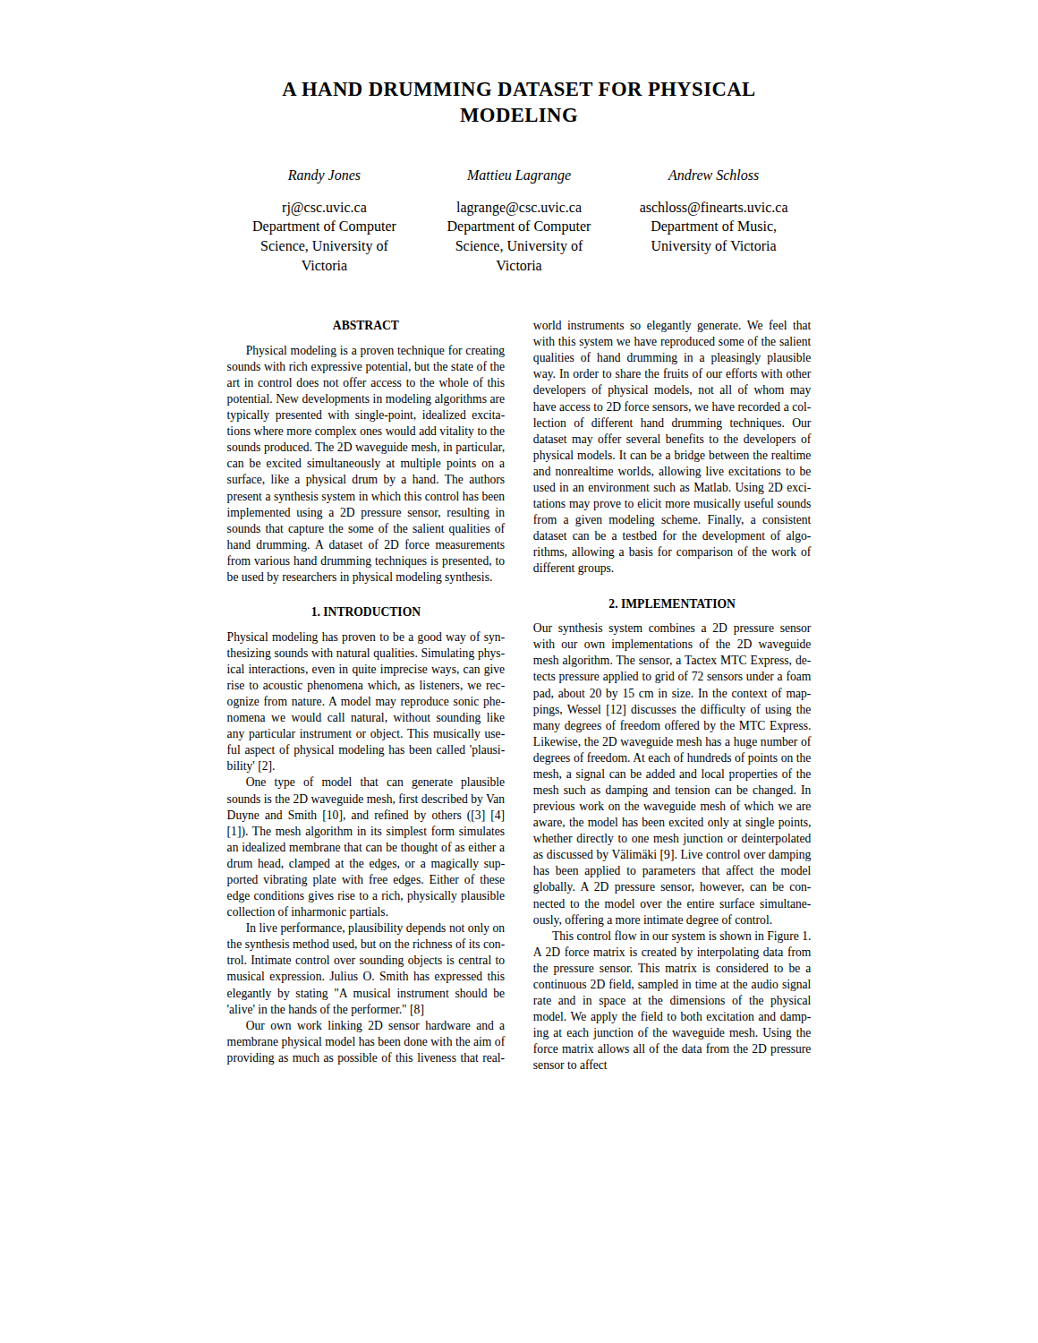A HAND DRUMMING DATASET FOR PHYSICAL MODELING
| Randy Jones rj@csc.uvic.ca Department of Computer Science, University of Victoria | Mattieu Lagrange lagrange@csc.uvic.ca Department of Computer Science, University of Victoria | Andrew Schloss aschloss@finearts.uvic.ca Department of Music, University of Victoria |
Abstract
Physical modeling is a proven technique for creating sounds with rich expressive potential, but the state of the art in control does not offer access to the whole of this potential. New developments in modeling algorithms are typically presented with single-point, idealized excitations where more complex ones would add vitality to the sounds produced. The 2D waveguide mesh, in particular, can be excited simultaneously at multiple points on a surface, like a physical drum by a hand. The authors present a synthesis system in which this control has been implemented using a 2D pressure sensor, resulting in sounds that capture the some of the salient qualities of hand drumming. A dataset of 2D force measurements from various hand drumming techniques is presented, to be used by researchers in physical modeling synthesis.
1. Introduction
Physical modeling has proven to be a good way of synthesizing sounds with natural qualities. Simulating physical interactions, even in quite imprecise ways, can give rise to acoustic phenomena which, as listeners, we recognize from nature. A model may reproduce sonic phenomena we would call natural, without sounding like any particular instrument or object. This musically useful aspect of physical modeling has been called 'plausibility' [2].
One type of model that can generate plausible sounds is the 2D waveguide mesh, first described by Van Duyne and Smith [10], and refined by others ([3] [4] [1]). The mesh algorithm in its simplest form simulates an idealized membrane that can be thought of as either a drum head, clamped at the edges, or a magically supported vibrating plate with free edges. Either of these edge conditions gives rise to a rich, physically plausible collection of inharmonic partials.
In live performance, plausibility depends not only on the synthesis method used, but on the richness of its control. Intimate control over sounding objects is central to musical expression. Julius O. Smith has expressed this elegantly by stating "A musical instrument should be 'alive' in the hands of the performer." [8]
Our own work linking 2D sensor hardware and a membrane physical model has been done with the aim of providing as much as possible of this liveness that real-world instruments so elegantly generate. We feel that with this system we have reproduced some of the salient qualities of hand drumming in a pleasingly plausible way. In order to share the fruits of our efforts with other developers of physical models, not all of whom may have access to 2D force sensors, we have recorded a collection of different hand drumming techniques. Our dataset may offer several benefits to the developers of physical models. It can be a bridge between the realtime and nonrealtime worlds, allowing live excitations to be used in an environment such as Matlab. Using 2D excitations may prove to elicit more musically useful sounds from a given modeling scheme. Finally, a consistent dataset can be a testbed for the development of algorithms, allowing a basis for comparison of the work of different groups.
2. Implementation
Our synthesis system combines a 2D pressure sensor with our own implementations of the 2D waveguide mesh algorithm. The sensor, a Tactex MTC Express, detects pressure applied to grid of 72 sensors under a foam pad, about 20 by 15 cm in size. In the context of mappings, Wessel [12] discusses the difficulty of using the many degrees of freedom offered by the MTC Express. Likewise, the 2D waveguide mesh has a huge number of degrees of freedom. At each of hundreds of points on the mesh, a signal can be added and local properties of the mesh such as damping and tension can be changed. In previous work on the waveguide mesh of which we are aware, the model has been excited only at single points, whether directly to one mesh junction or deinterpolated as discussed by Välimäki [9]. Live control over damping has been applied to parameters that affect the model globally. A 2D pressure sensor, however, can be connected to the model over the entire surface simultaneously, offering a more intimate degree of control.
This control flow in our system is shown in Figure 1. A 2D force matrix is created by interpolating data from the pressure sensor. This matrix is considered to be a continuous 2D field, sampled in time at the audio signal rate and in space at the dimensions of the physical model. We apply the field to both excitation and damping at each junction of the waveguide mesh. Using the force matrix allows all of the data from the 2D pressure sensor to affect